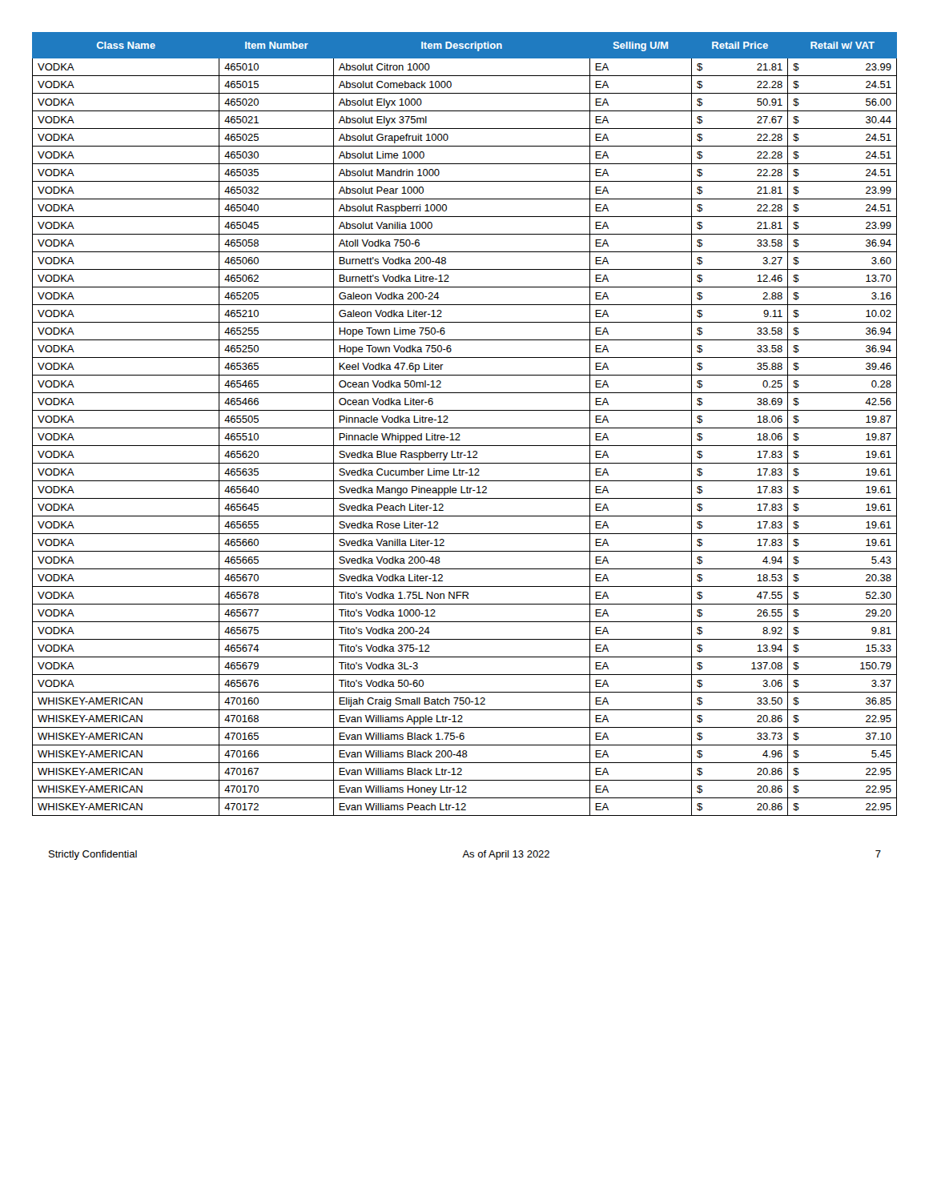| Class Name | Item Number | Item Description | Selling U/M | Retail Price | Retail w/ VAT |
| --- | --- | --- | --- | --- | --- |
| VODKA | 465010 | Absolut Citron 1000 | EA | $ | 21.81 | $ | 23.99 |
| VODKA | 465015 | Absolut Comeback 1000 | EA | $ | 22.28 | $ | 24.51 |
| VODKA | 465020 | Absolut Elyx 1000 | EA | $ | 50.91 | $ | 56.00 |
| VODKA | 465021 | Absolut Elyx 375ml | EA | $ | 27.67 | $ | 30.44 |
| VODKA | 465025 | Absolut Grapefruit 1000 | EA | $ | 22.28 | $ | 24.51 |
| VODKA | 465030 | Absolut Lime 1000 | EA | $ | 22.28 | $ | 24.51 |
| VODKA | 465035 | Absolut Mandrin 1000 | EA | $ | 22.28 | $ | 24.51 |
| VODKA | 465032 | Absolut Pear 1000 | EA | $ | 21.81 | $ | 23.99 |
| VODKA | 465040 | Absolut Raspberri 1000 | EA | $ | 22.28 | $ | 24.51 |
| VODKA | 465045 | Absolut Vanilia 1000 | EA | $ | 21.81 | $ | 23.99 |
| VODKA | 465058 | Atoll Vodka 750-6 | EA | $ | 33.58 | $ | 36.94 |
| VODKA | 465060 | Burnett's Vodka 200-48 | EA | $ | 3.27 | $ | 3.60 |
| VODKA | 465062 | Burnett's Vodka Litre-12 | EA | $ | 12.46 | $ | 13.70 |
| VODKA | 465205 | Galeon Vodka 200-24 | EA | $ | 2.88 | $ | 3.16 |
| VODKA | 465210 | Galeon Vodka Liter-12 | EA | $ | 9.11 | $ | 10.02 |
| VODKA | 465255 | Hope Town Lime 750-6 | EA | $ | 33.58 | $ | 36.94 |
| VODKA | 465250 | Hope Town Vodka 750-6 | EA | $ | 33.58 | $ | 36.94 |
| VODKA | 465365 | Keel Vodka 47.6p Liter | EA | $ | 35.88 | $ | 39.46 |
| VODKA | 465465 | Ocean Vodka 50ml-12 | EA | $ | 0.25 | $ | 0.28 |
| VODKA | 465466 | Ocean Vodka Liter-6 | EA | $ | 38.69 | $ | 42.56 |
| VODKA | 465505 | Pinnacle Vodka Litre-12 | EA | $ | 18.06 | $ | 19.87 |
| VODKA | 465510 | Pinnacle Whipped Litre-12 | EA | $ | 18.06 | $ | 19.87 |
| VODKA | 465620 | Svedka Blue Raspberry Ltr-12 | EA | $ | 17.83 | $ | 19.61 |
| VODKA | 465635 | Svedka Cucumber Lime Ltr-12 | EA | $ | 17.83 | $ | 19.61 |
| VODKA | 465640 | Svedka Mango Pineapple Ltr-12 | EA | $ | 17.83 | $ | 19.61 |
| VODKA | 465645 | Svedka Peach Liter-12 | EA | $ | 17.83 | $ | 19.61 |
| VODKA | 465655 | Svedka Rose Liter-12 | EA | $ | 17.83 | $ | 19.61 |
| VODKA | 465660 | Svedka Vanilla Liter-12 | EA | $ | 17.83 | $ | 19.61 |
| VODKA | 465665 | Svedka Vodka 200-48 | EA | $ | 4.94 | $ | 5.43 |
| VODKA | 465670 | Svedka Vodka Liter-12 | EA | $ | 18.53 | $ | 20.38 |
| VODKA | 465678 | Tito's Vodka 1.75L Non NFR | EA | $ | 47.55 | $ | 52.30 |
| VODKA | 465677 | Tito's Vodka 1000-12 | EA | $ | 26.55 | $ | 29.20 |
| VODKA | 465675 | Tito's Vodka 200-24 | EA | $ | 8.92 | $ | 9.81 |
| VODKA | 465674 | Tito's Vodka 375-12 | EA | $ | 13.94 | $ | 15.33 |
| VODKA | 465679 | Tito's Vodka 3L-3 | EA | $ | 137.08 | $ | 150.79 |
| VODKA | 465676 | Tito's Vodka 50-60 | EA | $ | 3.06 | $ | 3.37 |
| WHISKEY-AMERICAN | 470160 | Elijah Craig Small Batch 750-12 | EA | $ | 33.50 | $ | 36.85 |
| WHISKEY-AMERICAN | 470168 | Evan Williams Apple Ltr-12 | EA | $ | 20.86 | $ | 22.95 |
| WHISKEY-AMERICAN | 470165 | Evan Williams Black 1.75-6 | EA | $ | 33.73 | $ | 37.10 |
| WHISKEY-AMERICAN | 470166 | Evan Williams Black 200-48 | EA | $ | 4.96 | $ | 5.45 |
| WHISKEY-AMERICAN | 470167 | Evan Williams Black Ltr-12 | EA | $ | 20.86 | $ | 22.95 |
| WHISKEY-AMERICAN | 470170 | Evan Williams Honey Ltr-12 | EA | $ | 20.86 | $ | 22.95 |
| WHISKEY-AMERICAN | 470172 | Evan Williams Peach Ltr-12 | EA | $ | 20.86 | $ | 22.95 |
Strictly Confidential As of April 13 2022 7